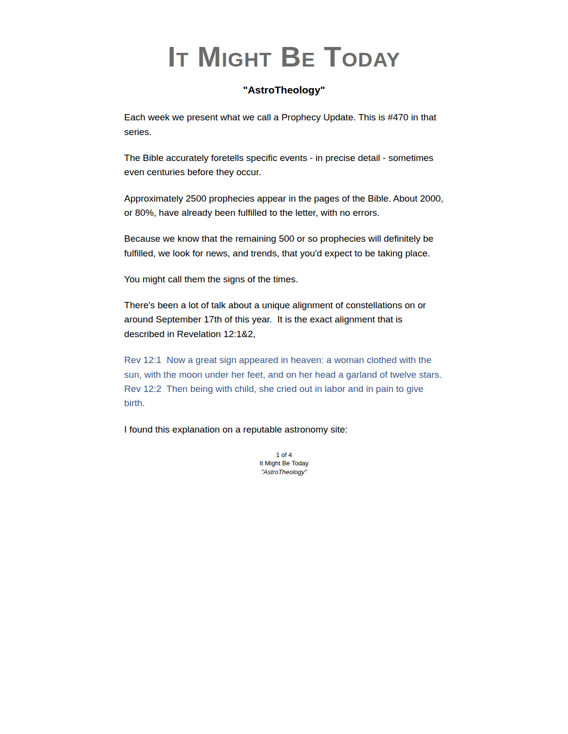It Might Be Today
"AstroTheology"
Each week we present what we call a Prophecy Update. This is #470 in that series.
The Bible accurately foretells specific events - in precise detail - sometimes even centuries before they occur.
Approximately 2500 prophecies appear in the pages of the Bible. About 2000, or 80%, have already been fulfilled to the letter, with no errors.
Because we know that the remaining 500 or so prophecies will definitely be fulfilled, we look for news, and trends, that you'd expect to be taking place.
You might call them the signs of the times.
There's been a lot of talk about a unique alignment of constellations on or around September 17th of this year. It is the exact alignment that is described in Revelation 12:1&2,
Rev 12:1 Now a great sign appeared in heaven: a woman clothed with the sun, with the moon under her feet, and on her head a garland of twelve stars. Rev 12:2 Then being with child, she cried out in labor and in pain to give birth.
I found this explanation on a reputable astronomy site:
1 of 4
It Might Be Today
"AstroTheology"